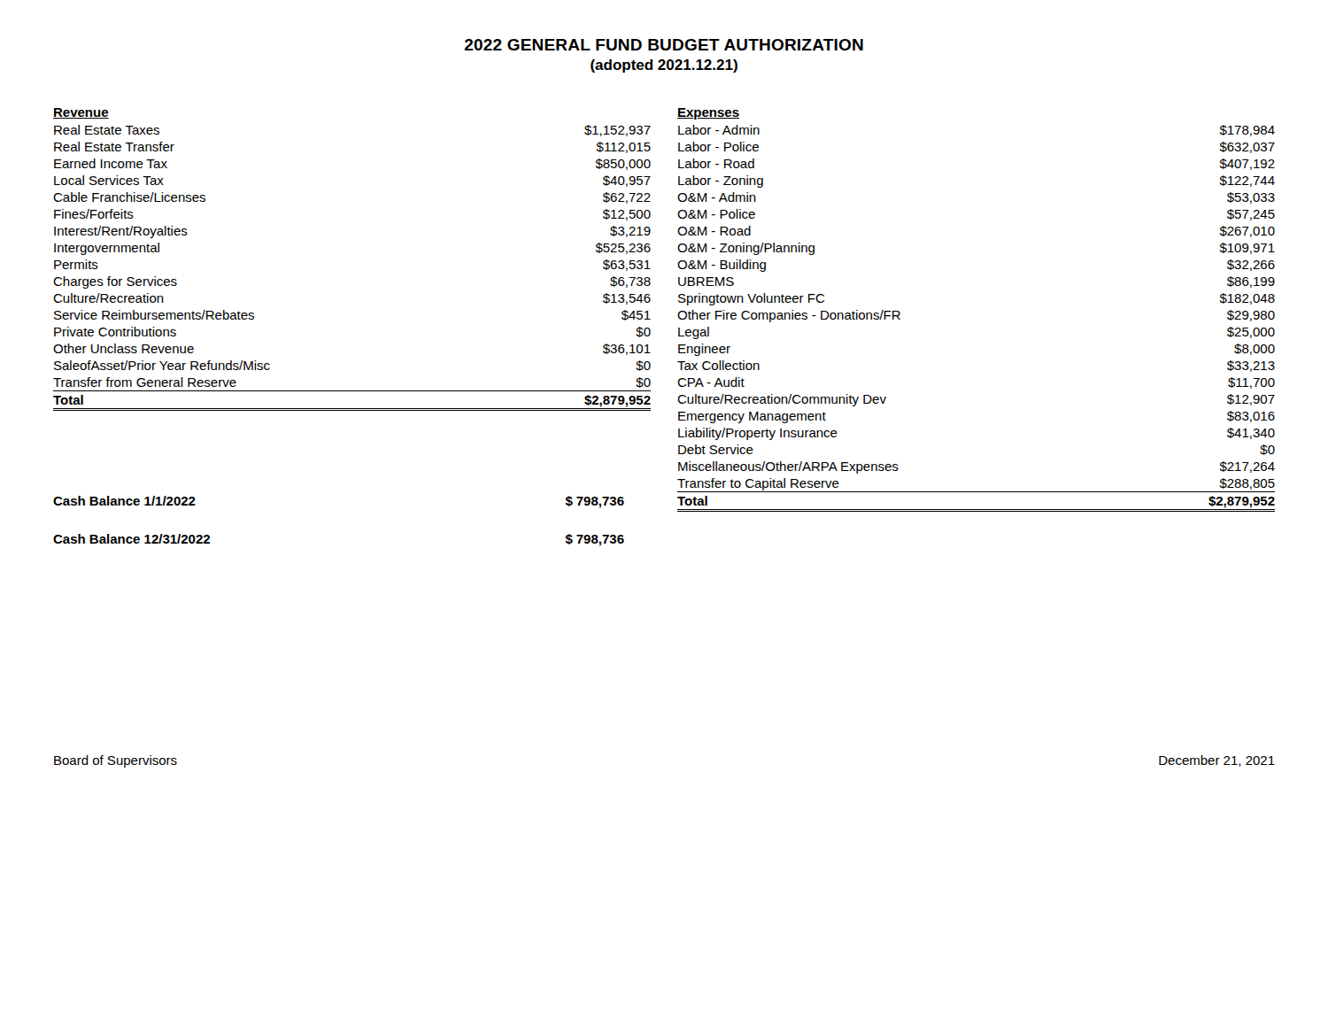2022 GENERAL FUND BUDGET AUTHORIZATION
(adopted 2021.12.21)
Revenue
| Real Estate Taxes | $1,152,937 |
| Real Estate Transfer | $112,015 |
| Earned Income Tax | $850,000 |
| Local Services Tax | $40,957 |
| Cable Franchise/Licenses | $62,722 |
| Fines/Forfeits | $12,500 |
| Interest/Rent/Royalties | $3,219 |
| Intergovernmental | $525,236 |
| Permits | $63,531 |
| Charges for Services | $6,738 |
| Culture/Recreation | $13,546 |
| Service Reimbursements/Rebates | $451 |
| Private Contributions | $0 |
| Other Unclass Revenue | $36,101 |
| SaleofAsset/Prior Year Refunds/Misc | $0 |
| Transfer from General Reserve | $0 |
| Total | $2,879,952 |
| Cash Balance 1/1/2022 | $ | 798,736 |
| Cash Balance 12/31/2022 | $ | 798,736 |
Expenses
| Labor - Admin | $178,984 |
| Labor - Police | $632,037 |
| Labor - Road | $407,192 |
| Labor - Zoning | $122,744 |
| O&M - Admin | $53,033 |
| O&M - Police | $57,245 |
| O&M - Road | $267,010 |
| O&M - Zoning/Planning | $109,971 |
| O&M - Building | $32,266 |
| UBREMS | $86,199 |
| Springtown Volunteer FC | $182,048 |
| Other Fire Companies - Donations/FR | $29,980 |
| Legal | $25,000 |
| Engineer | $8,000 |
| Tax Collection | $33,213 |
| CPA - Audit | $11,700 |
| Culture/Recreation/Community Dev | $12,907 |
| Emergency Management | $83,016 |
| Liability/Property Insurance | $41,340 |
| Debt Service | $0 |
| Miscellaneous/Other/ARPA Expenses | $217,264 |
| Transfer to Capital Reserve | $288,805 |
| Total | $2,879,952 |
Board of Supervisors December 21, 2021